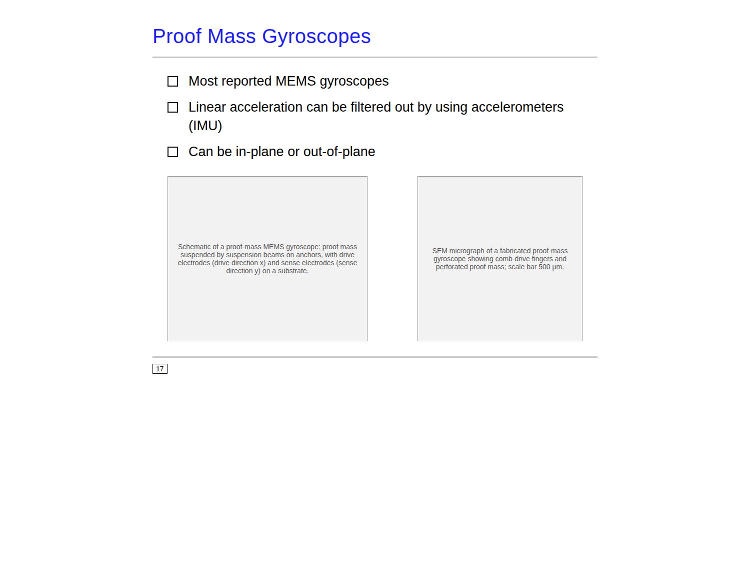Proof Mass Gyroscopes
Most reported MEMS gyroscopes
Linear acceleration can be filtered out by using accelerometers (IMU)
Can be in-plane or out-of-plane
Schematic of a proof-mass MEMS gyroscope: proof mass suspended by suspension beams on anchors, with drive electrodes (drive direction x) and sense electrodes (sense direction y) on a substrate.
SEM micrograph of a fabricated proof-mass gyroscope showing comb-drive fingers and perforated proof mass; scale bar 500 µm.
17